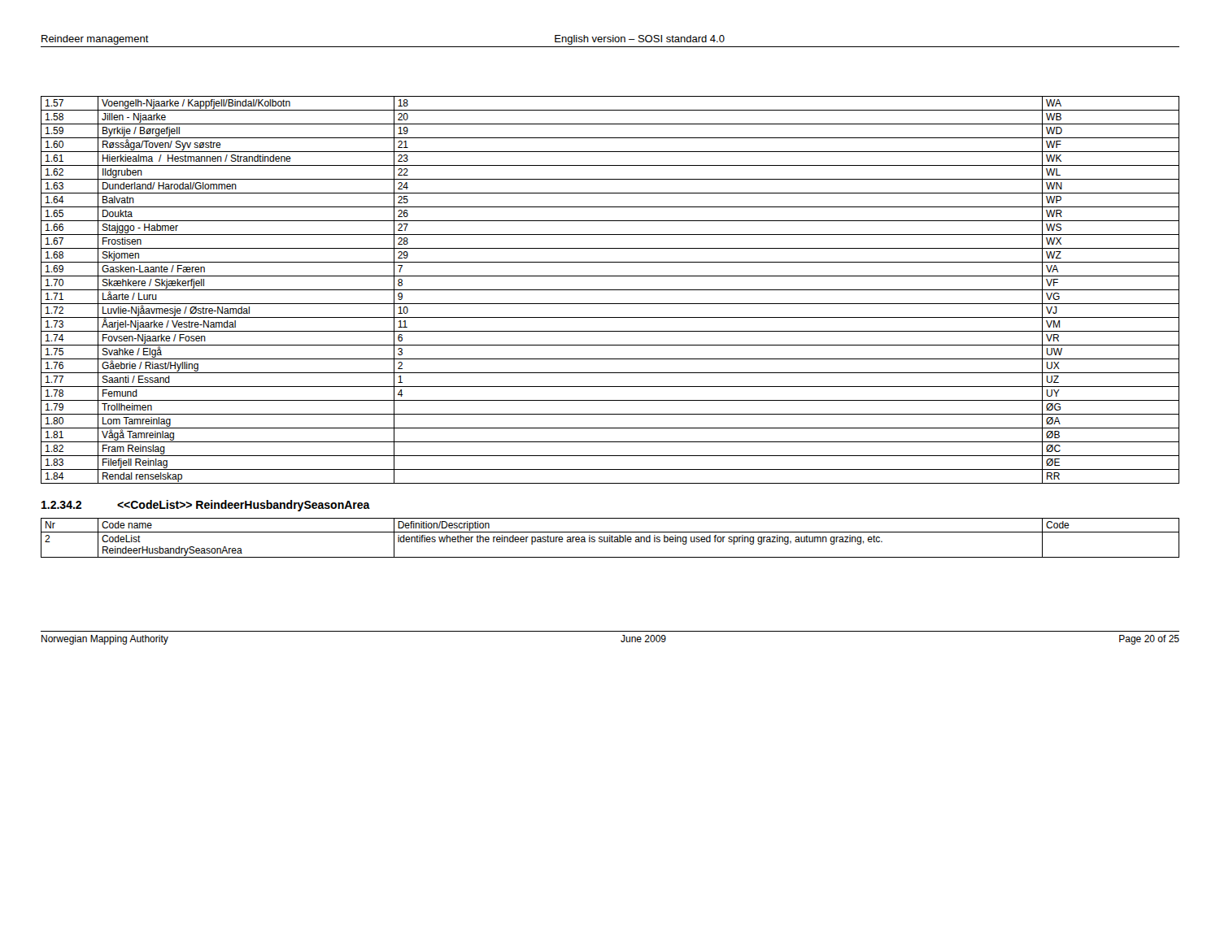Reindeer management
English version – SOSI standard 4.0
| 1.57 | Voengelh-Njaarke / Kappfjell/Bindal/Kolbotn | 18 | WA |
| 1.58 | Jillen - Njaarke | 20 | WB |
| 1.59 | Byrkije / Børgefjell | 19 | WD |
| 1.60 | Røssåga/Toven/ Syv søstre | 21 | WF |
| 1.61 | Hierkiealma / Hestmannen / Strandtindene | 23 | WK |
| 1.62 | Ildgruben | 22 | WL |
| 1.63 | Dunderland/ Harodal/Glommen | 24 | WN |
| 1.64 | Balvatn | 25 | WP |
| 1.65 | Doukta | 26 | WR |
| 1.66 | Stajggo - Habmer | 27 | WS |
| 1.67 | Frostisen | 28 | WX |
| 1.68 | Skjomen | 29 | WZ |
| 1.69 | Gasken-Laante / Færen | 7 | VA |
| 1.70 | Skæhkere / Skjækerfjell | 8 | VF |
| 1.71 | Låarte / Luru | 9 | VG |
| 1.72 | Luvlie-Njåavmesje / Østre-Namdal | 10 | VJ |
| 1.73 | Åarjel-Njaarke / Vestre-Namdal | 11 | VM |
| 1.74 | Fovsen-Njaarke / Fosen | 6 | VR |
| 1.75 | Svahke / Elgå | 3 | UW |
| 1.76 | Gåebrie / Riast/Hylling | 2 | UX |
| 1.77 | Saanti / Essand | 1 | UZ |
| 1.78 | Femund | 4 | UY |
| 1.79 | Trollheimen | | ØG |
| 1.80 | Lom Tamreinlag | | ØA |
| 1.81 | Vågå Tamreinlag | | ØB |
| 1.82 | Fram Reinslag | | ØC |
| 1.83 | Filefjell Reinlag | | ØE |
| 1.84 | Rendal renselskap | | RR |
1.2.34.2 <<CodeList>> ReindeerHusbandrySeasonArea
| Nr | Code name | Definition/Description | Code |
| --- | --- | --- | --- |
| 2 | CodeList ReindeerHusbandrySeasonArea | identifies whether the reindeer pasture area is suitable and is being used for spring grazing, autumn grazing, etc. | |
Norwegian Mapping Authority
June 2009
Page 20 of 25